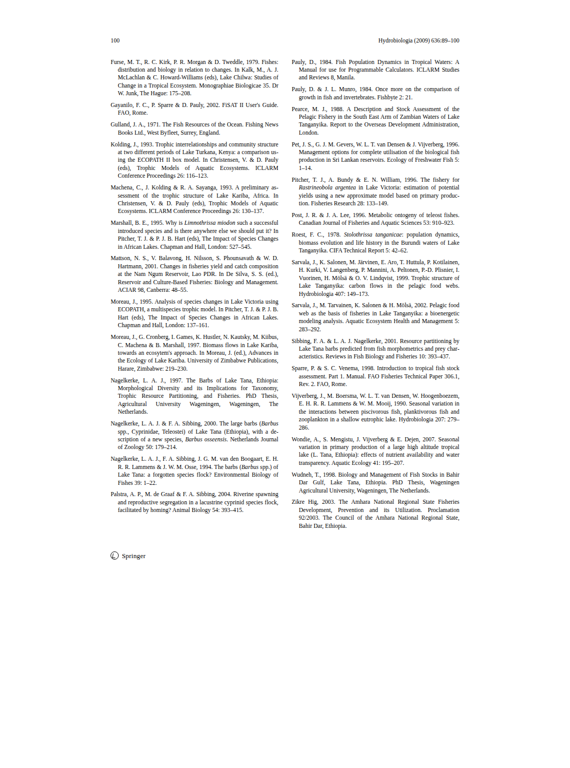100 Hydrobiologia (2009) 636:89–100
Furse, M. T., R. C. Kirk, P. R. Morgan & D. Tweddle, 1979. Fishes: distribution and biology in relation to changes. In Kalk, M., A. J. McLachlan & C. Howard-Williams (eds), Lake Chilwa: Studies of Change in a Tropical Ecosystem. Monographiae Biologicae 35. Dr W. Junk, The Hague: 175–208.
Gayanilo, F. C., P. Sparre & D. Pauly, 2002. FiSAT II User's Guide. FAO, Rome.
Gulland, J. A., 1971. The Fish Resources of the Ocean. Fishing News Books Ltd., West Byfleet, Surrey, England.
Kolding, J., 1993. Trophic interrelationships and community structure at two different periods of Lake Turkana, Kenya: a comparison using the ECOPATH II box model. In Christensen, V. & D. Pauly (eds), Trophic Models of Aquatic Ecosystems. ICLARM Conference Proceedings 26: 116–123.
Machena, C., J. Kolding & R. A. Sayanga, 1993. A preliminary assessment of the trophic structure of Lake Kariba, Africa. In Christensen, V. & D. Pauly (eds), Trophic Models of Aquatic Ecosystems. ICLARM Conference Proceedings 26: 130–137.
Marshall, B. E., 1995. Why is Limnothrissa miodon such a successful introduced species and is there anywhere else we should put it? In Pitcher, T. J. & P. J. B. Hart (eds), The Impact of Species Changes in African Lakes. Chapman and Hall, London: 527–545.
Mattson, N. S., V. Balavong, H. Nilsson, S. Phounsavath & W. D. Hartmann, 2001. Changes in fisheries yield and catch composition at the Nam Ngum Reservoir, Lao PDR. In De Silva, S. S. (ed.), Reservoir and Culture-Based Fisheries: Biology and Management. ACIAR 98, Canberra: 48–55.
Moreau, J., 1995. Analysis of species changes in Lake Victoria using ECOPATH, a multispecies trophic model. In Pitcher, T. J. & P. J. B. Hart (eds), The Impact of Species Changes in African Lakes. Chapman and Hall, London: 137–161.
Moreau, J., G. Cronberg, I. Games, K. Hustler, N. Kautsky, M. Kiibus, C. Machena & B. Marshall, 1997. Biomass flows in Lake Kariba, towards an ecosytem's approach. In Moreau, J. (ed.), Advances in the Ecology of Lake Kariba. University of Zimbabwe Publications, Harare, Zimbabwe: 219–230.
Nagelkerke, L. A. J., 1997. The Barbs of Lake Tana, Ethiopia: Morphological Diversity and its Implications for Taxonomy, Trophic Resource Partitioning, and Fisheries. PhD Thesis, Agricultural University Wageningen, Wageningen, The Netherlands.
Nagelkerke, L. A. J. & F. A. Sibbing, 2000. The large barbs (Barbus spp., Cyprinidae, Teleostei) of Lake Tana (Ethiopia), with a description of a new species, Barbus osseensis. Netherlands Journal of Zoology 50: 179–214.
Nagelkerke, L. A. J., F. A. Sibbing, J. G. M. van den Boogaart, E. H. R. R. Lammens & J. W. M. Osse, 1994. The barbs (Barbus spp.) of Lake Tana: a forgotten species flock? Environmental Biology of Fishes 39: 1–22.
Palstra, A. P., M. de Graaf & F. A. Sibbing, 2004. Riverine spawning and reproductive segregation in a lacustrine cyprinid species flock, facilitated by homing? Animal Biology 54: 393–415.
Pauly, D., 1984. Fish Population Dynamics in Tropical Waters: A Manual for use for Programmable Calculators. ICLARM Studies and Reviews 8, Manila.
Pauly, D. & J. L. Munro, 1984. Once more on the comparison of growth in fish and invertebrates. Fishbyte 2: 21.
Pearce, M. J., 1988. A Description and Stock Assessment of the Pelagic Fishery in the South East Arm of Zambian Waters of Lake Tanganyika. Report to the Overseas Development Administration, London.
Pet, J. S., G. J. M. Gevers, W. L. T. van Densen & J. Vijverberg, 1996. Management options for complete utilisation of the biological fish production in Sri Lankan reservoirs. Ecology of Freshwater Fish 5: 1–14.
Pitcher, T. J., A. Bundy & E. N. William, 1996. The fishery for Rastrineobola argentea in Lake Victoria: estimation of potential yields using a new approximate model based on primary production. Fisheries Research 28: 133–149.
Post, J. R. & J. A. Lee, 1996. Metabolic ontogeny of teleost fishes. Canadian Journal of Fisheries and Aquatic Sciences 53: 910–923.
Roest, F. C., 1978. Stolothrissa tanganicae: population dynamics, biomass evolution and life history in the Burundi waters of Lake Tanganyika. CIFA Technical Report 5: 42–62.
Sarvala, J., K. Salonen, M. Järvinen, E. Aro, T. Huttula, P. Kotilainen, H. Kurki, V. Langenberg, P. Mannini, A. Peltonen, P.-D. Plisnier, I. Vuorinen, H. Mölsä & O. V. Lindqvist, 1999. Trophic structure of Lake Tanganyika: carbon flows in the pelagic food webs. Hydrobiologia 407: 149–173.
Sarvala, J., M. Tarvainen, K. Salonen & H. Mölsä, 2002. Pelagic food web as the basis of fisheries in Lake Tanganyika: a bioenergetic modeling analysis. Aquatic Ecosystem Health and Management 5: 283–292.
Sibbing, F. A. & L. A. J. Nagelkerke, 2001. Resource partitioning by Lake Tana barbs predicted from fish morphometrics and prey characteristics. Reviews in Fish Biology and Fisheries 10: 393–437.
Sparre, P. & S. C. Venema, 1998. Introduction to tropical fish stock assessment. Part 1. Manual. FAO Fisheries Technical Paper 306.1, Rev. 2. FAO, Rome.
Vijverberg, J., M. Boersma, W. L. T. van Densen, W. Hoogenboezem, E. H. R. R. Lammens & W. M. Mooij, 1990. Seasonal variation in the interactions between piscivorous fish, planktivorous fish and zooplankton in a shallow eutrophic lake. Hydrobiologia 207: 279–286.
Wondie, A., S. Mengistu, J. Vijverberg & E. Dejen, 2007. Seasonal variation in primary production of a large high altitude tropical lake (L. Tana, Ethiopia): effects of nutrient availability and water transparency. Aquatic Ecology 41: 195–207.
Wudneh, T., 1998. Biology and Management of Fish Stocks in Bahir Dar Gulf, Lake Tana, Ethiopia. PhD Thesis, Wageningen Agricultural University, Wageningen, The Netherlands.
Zikre Hig, 2003. The Amhara National Regional State Fisheries Development, Prevention and its Utilization. Proclamation 92/2003. The Council of the Amhara National Regional State, Bahir Dar, Ethiopia.
Springer